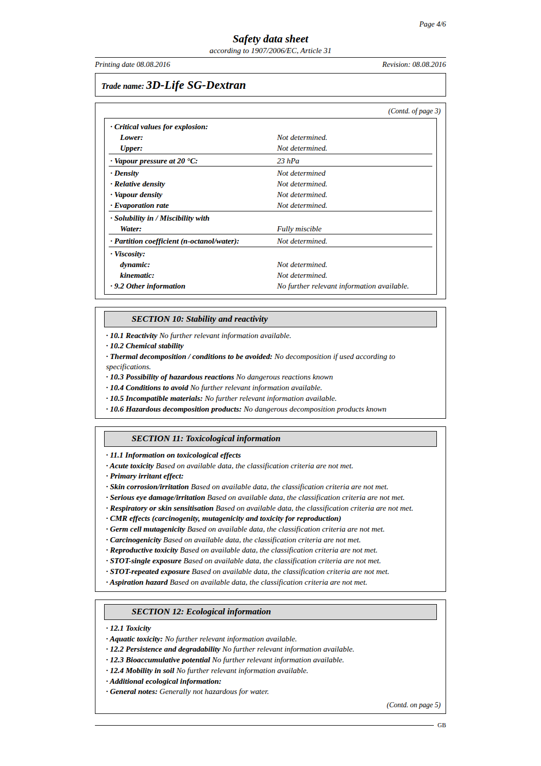Page 4/6
Safety data sheet
according to 1907/2006/EC, Article 31
Printing date 08.08.2016 Revision: 08.08.2016
Trade name: 3D-Life SG-Dextran
(Contd. of page 3)
| · Critical values for explosion: | |
| Lower: | Not determined. |
| Upper: | Not determined. |
| · Vapour pressure at 20 °C: | 23 hPa |
| · Density | Not determined |
| · Relative density | Not determined. |
| · Vapour density | Not determined. |
| · Evaporation rate | Not determined. |
| · Solubility in / Miscibility with | |
| Water: | Fully miscible |
| · Partition coefficient (n-octanol/water): | Not determined. |
| · Viscosity: | |
| dynamic: | Not determined. |
| kinematic: | Not determined. |
| · 9.2 Other information | No further relevant information available. |
SECTION 10: Stability and reactivity
· 10.1 Reactivity No further relevant information available.
· 10.2 Chemical stability
· Thermal decomposition / conditions to be avoided: No decomposition if used according to specifications.
· 10.3 Possibility of hazardous reactions No dangerous reactions known
· 10.4 Conditions to avoid No further relevant information available.
· 10.5 Incompatible materials: No further relevant information available.
· 10.6 Hazardous decomposition products: No dangerous decomposition products known
SECTION 11: Toxicological information
· 11.1 Information on toxicological effects
· Acute toxicity Based on available data, the classification criteria are not met.
· Primary irritant effect:
· Skin corrosion/irritation Based on available data, the classification criteria are not met.
· Serious eye damage/irritation Based on available data, the classification criteria are not met.
· Respiratory or skin sensitisation Based on available data, the classification criteria are not met.
· CMR effects (carcinogenity, mutagenicity and toxicity for reproduction)
· Germ cell mutagenicity Based on available data, the classification criteria are not met.
· Carcinogenicity Based on available data, the classification criteria are not met.
· Reproductive toxicity Based on available data, the classification criteria are not met.
· STOT-single exposure Based on available data, the classification criteria are not met.
· STOT-repeated exposure Based on available data, the classification criteria are not met.
· Aspiration hazard Based on available data, the classification criteria are not met.
SECTION 12: Ecological information
· 12.1 Toxicity
· Aquatic toxicity: No further relevant information available.
· 12.2 Persistence and degradability No further relevant information available.
· 12.3 Bioaccumulative potential No further relevant information available.
· 12.4 Mobility in soil No further relevant information available.
· Additional ecological information:
· General notes: Generally not hazardous for water.
(Contd. on page 5)
GB